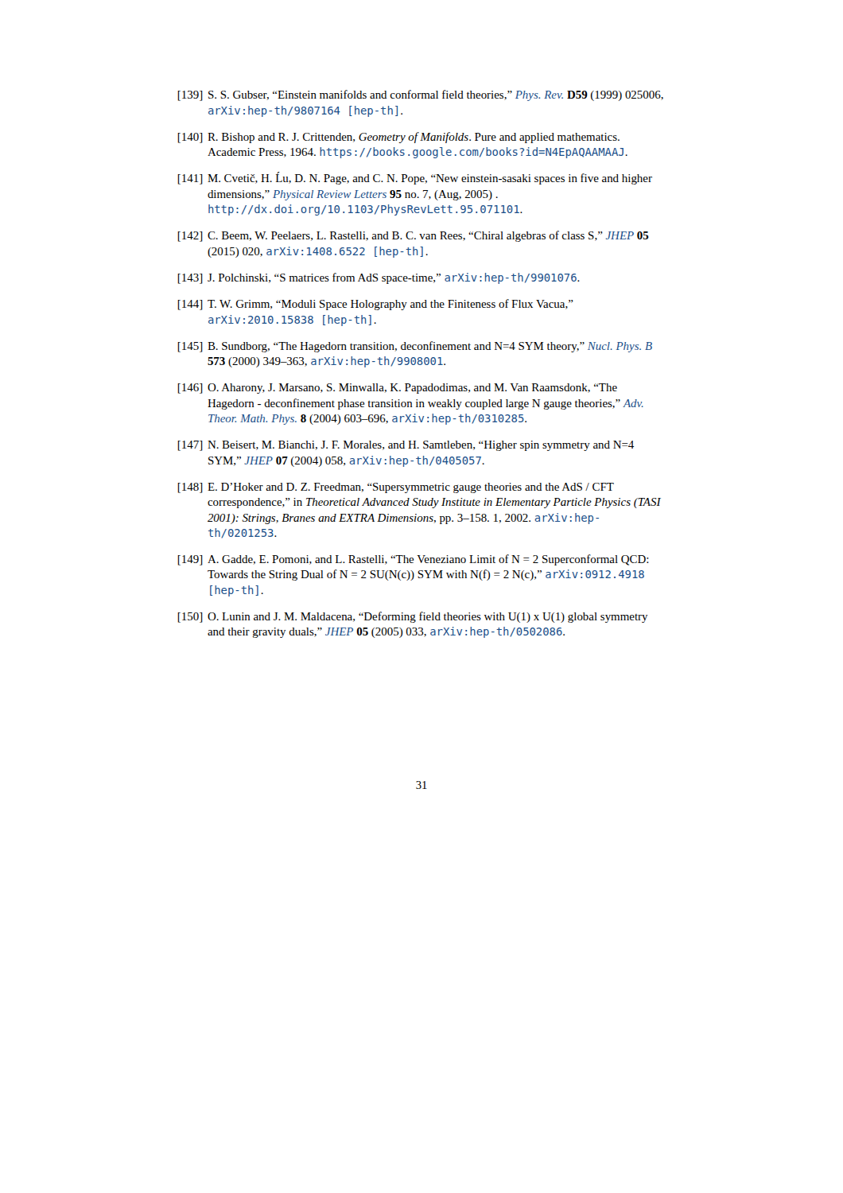[139] S. S. Gubser, “Einstein manifolds and conformal field theories,” Phys. Rev. D59 (1999) 025006, arXiv:hep-th/9807164 [hep-th].
[140] R. Bishop and R. J. Crittenden, Geometry of Manifolds. Pure and applied mathematics. Academic Press, 1964. https://books.google.com/books?id=N4EpAQAAMAAJ.
[141] M. Cvetič, H. Ĺu, D. N. Page, and C. N. Pope, “New einstein-sasaki spaces in five and higher dimensions,” Physical Review Letters 95 no. 7, (Aug, 2005) . http://dx.doi.org/10.1103/PhysRevLett.95.071101.
[142] C. Beem, W. Peelaers, L. Rastelli, and B. C. van Rees, “Chiral algebras of class S,” JHEP 05 (2015) 020, arXiv:1408.6522 [hep-th].
[143] J. Polchinski, “S matrices from AdS space-time,” arXiv:hep-th/9901076.
[144] T. W. Grimm, “Moduli Space Holography and the Finiteness of Flux Vacua,” arXiv:2010.15838 [hep-th].
[145] B. Sundborg, “The Hagedorn transition, deconfinement and N=4 SYM theory,” Nucl. Phys. B 573 (2000) 349–363, arXiv:hep-th/9908001.
[146] O. Aharony, J. Marsano, S. Minwalla, K. Papadodimas, and M. Van Raamsdonk, “The Hagedorn - deconfinement phase transition in weakly coupled large N gauge theories,” Adv. Theor. Math. Phys. 8 (2004) 603–696, arXiv:hep-th/0310285.
[147] N. Beisert, M. Bianchi, J. F. Morales, and H. Samtleben, “Higher spin symmetry and N=4 SYM,” JHEP 07 (2004) 058, arXiv:hep-th/0405057.
[148] E. D’Hoker and D. Z. Freedman, “Supersymmetric gauge theories and the AdS / CFT correspondence,” in Theoretical Advanced Study Institute in Elementary Particle Physics (TASI 2001): Strings, Branes and EXTRA Dimensions, pp. 3–158. 1, 2002. arXiv:hep-th/0201253.
[149] A. Gadde, E. Pomoni, and L. Rastelli, “The Veneziano Limit of N = 2 Superconformal QCD: Towards the String Dual of N = 2 SU(N(c)) SYM with N(f) = 2 N(c),” arXiv:0912.4918 [hep-th].
[150] O. Lunin and J. M. Maldacena, “Deforming field theories with U(1) x U(1) global symmetry and their gravity duals,” JHEP 05 (2005) 033, arXiv:hep-th/0502086.
31